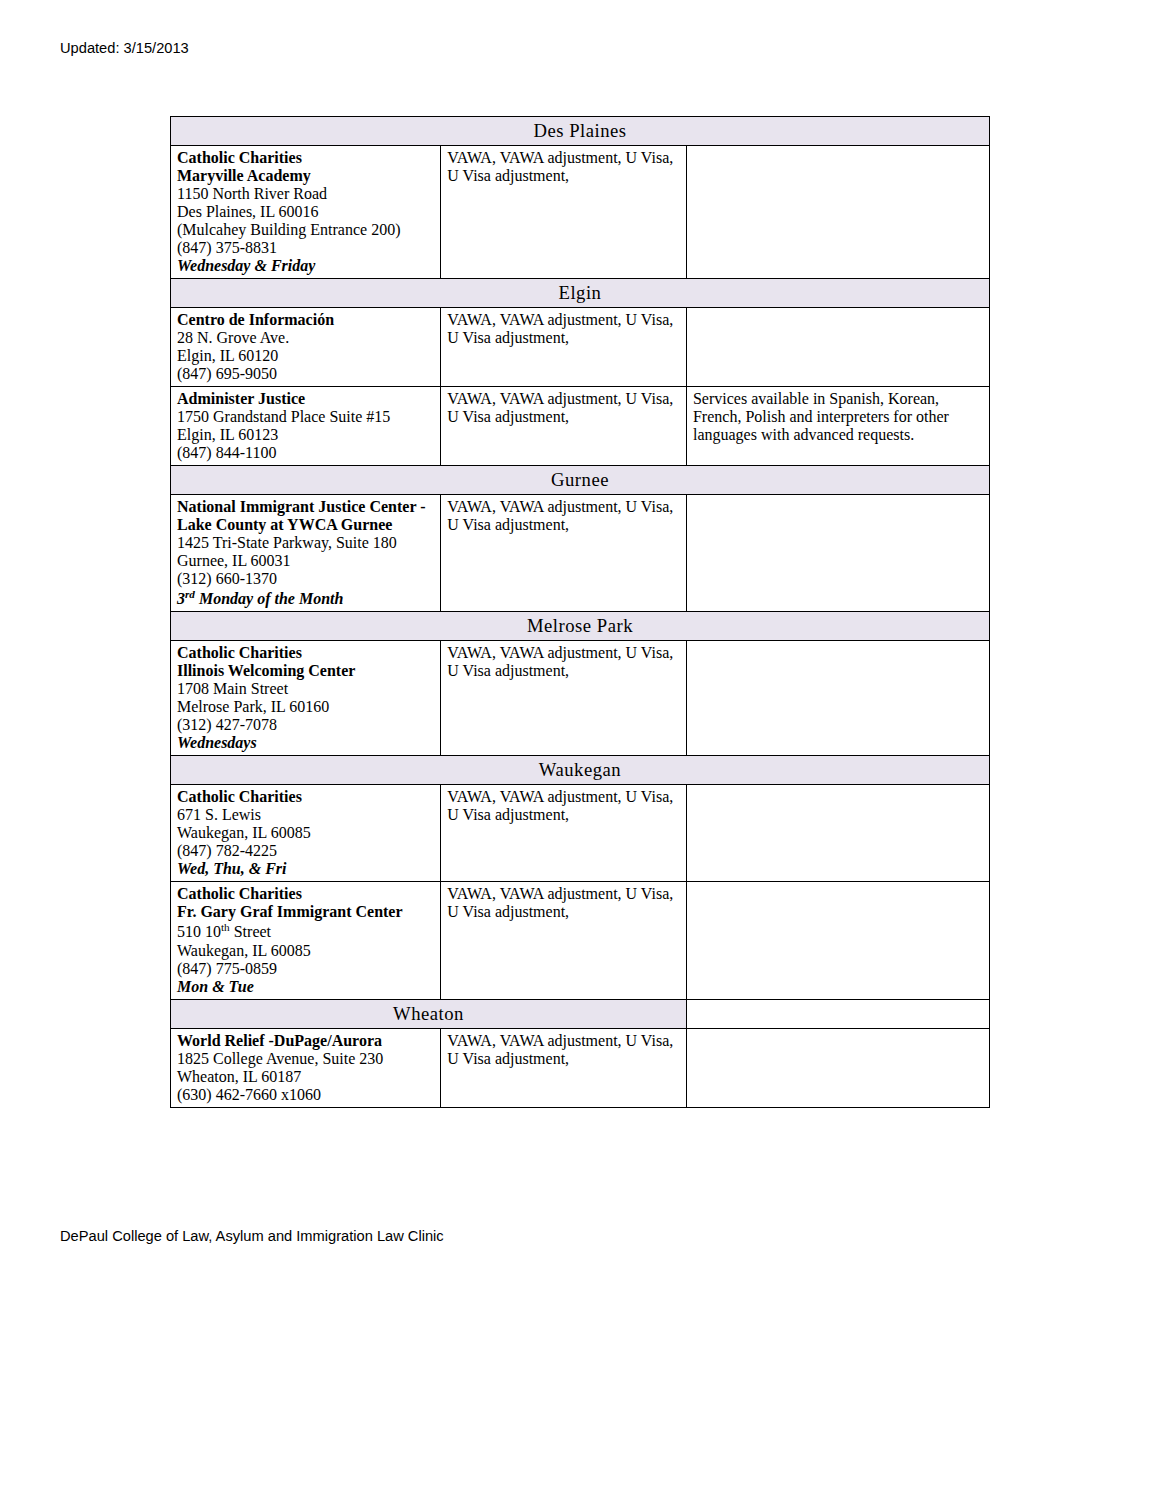Updated: 3/15/2013
| Des Plaines |
| Catholic Charities Maryville Academy 1150 North River Road Des Plaines, IL 60016 (Mulcahey Building Entrance 200) (847) 375-8831 Wednesday & Friday | VAWA, VAWA adjustment, U Visa, U Visa adjustment, | |
| Elgin |
| Centro de Información 28 N. Grove Ave. Elgin, IL 60120 (847) 695-9050 | VAWA, VAWA adjustment, U Visa, U Visa adjustment, | |
| Administer Justice 1750 Grandstand Place Suite #15 Elgin, IL 60123 (847) 844-1100 | VAWA, VAWA adjustment, U Visa, U Visa adjustment, | Services available in Spanish, Korean, French, Polish and interpreters for other languages with advanced requests. |
| Gurnee |
| National Immigrant Justice Center - Lake County at YWCA Gurnee 1425 Tri-State Parkway, Suite 180 Gurnee, IL 60031 (312) 660-1370 3 rd Monday of the Month | VAWA, VAWA adjustment, U Visa, U Visa adjustment, | |
| Melrose Park |
| Catholic Charities Illinois Welcoming Center 1708 Main Street Melrose Park, IL 60160 (312) 427-7078 Wednesdays | VAWA, VAWA adjustment, U Visa, U Visa adjustment, | |
| Waukegan |
| Catholic Charities 671 S. Lewis Waukegan, IL 60085 (847) 782-4225 Wed, Thu, & Fri | VAWA, VAWA adjustment, U Visa, U Visa adjustment, | |
| Catholic Charities Fr. Gary Graf Immigrant Center 510 10 th Street Waukegan, IL 60085 (847) 775-0859 Mon & Tue | VAWA, VAWA adjustment, U Visa, U Visa adjustment, | |
| Wheaton | |
| World Relief -DuPage/Aurora 1825 College Avenue, Suite 230 Wheaton, IL 60187 (630) 462-7660 x1060 | VAWA, VAWA adjustment, U Visa, U Visa adjustment, | |
DePaul College of Law, Asylum and Immigration Law Clinic